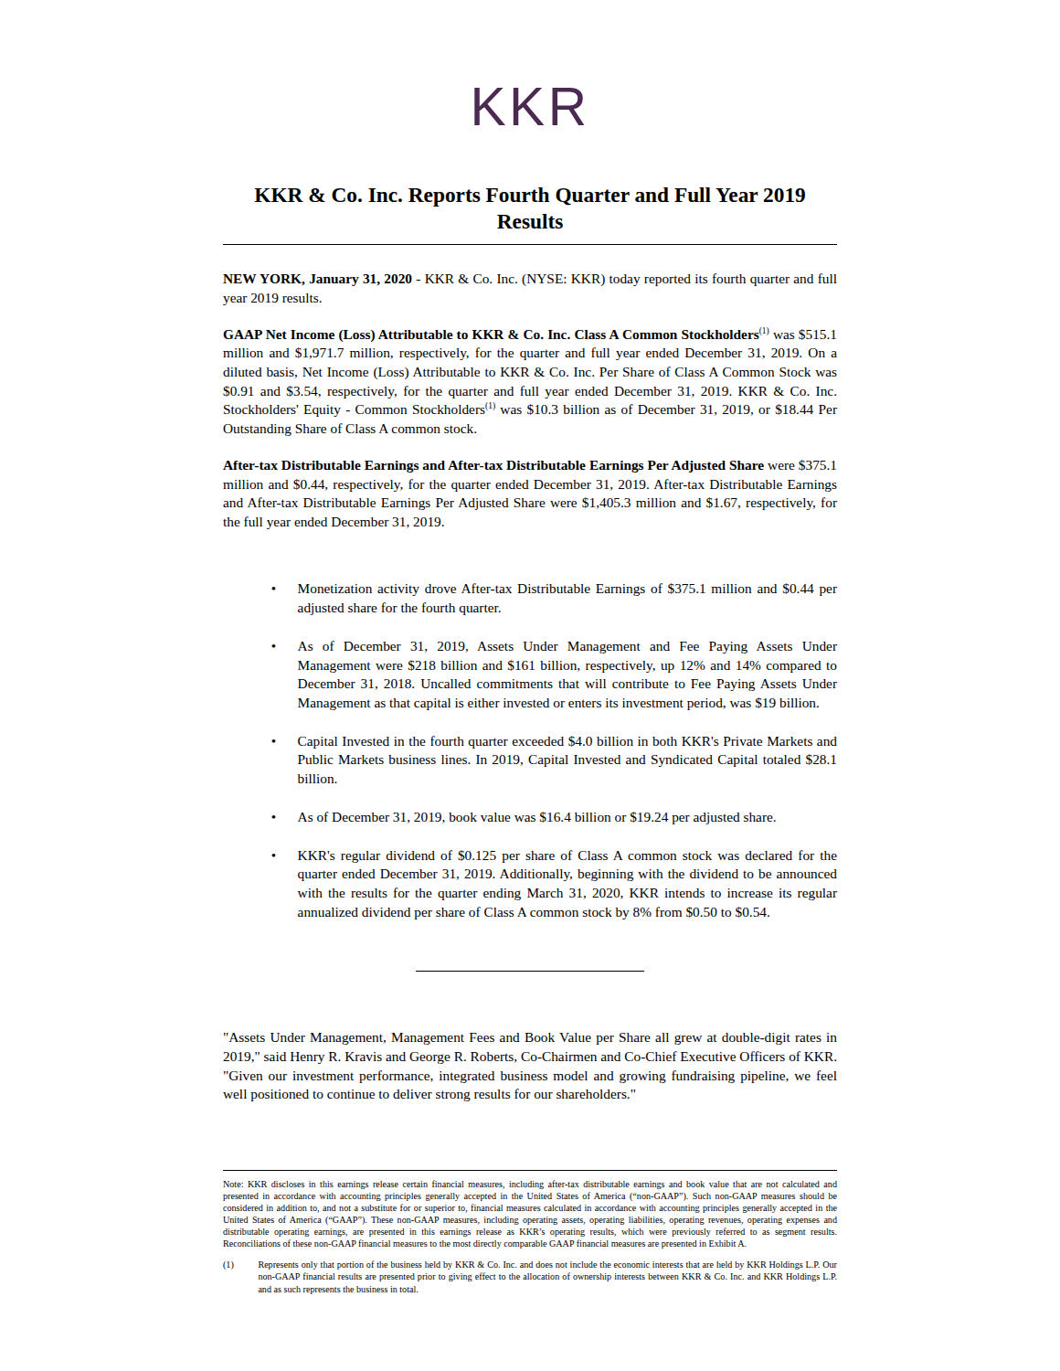KKR
KKR & Co. Inc. Reports Fourth Quarter and Full Year 2019 Results
NEW YORK, January 31, 2020 - KKR & Co. Inc. (NYSE: KKR) today reported its fourth quarter and full year 2019 results.
GAAP Net Income (Loss) Attributable to KKR & Co. Inc. Class A Common Stockholders(1) was $515.1 million and $1,971.7 million, respectively, for the quarter and full year ended December 31, 2019. On a diluted basis, Net Income (Loss) Attributable to KKR & Co. Inc. Per Share of Class A Common Stock was $0.91 and $3.54, respectively, for the quarter and full year ended December 31, 2019. KKR & Co. Inc. Stockholders' Equity - Common Stockholders(1) was $10.3 billion as of December 31, 2019, or $18.44 Per Outstanding Share of Class A common stock.
After-tax Distributable Earnings and After-tax Distributable Earnings Per Adjusted Share were $375.1 million and $0.44, respectively, for the quarter ended December 31, 2019. After-tax Distributable Earnings and After-tax Distributable Earnings Per Adjusted Share were $1,405.3 million and $1.67, respectively, for the full year ended December 31, 2019.
Monetization activity drove After-tax Distributable Earnings of $375.1 million and $0.44 per adjusted share for the fourth quarter.
As of December 31, 2019, Assets Under Management and Fee Paying Assets Under Management were $218 billion and $161 billion, respectively, up 12% and 14% compared to December 31, 2018. Uncalled commitments that will contribute to Fee Paying Assets Under Management as that capital is either invested or enters its investment period, was $19 billion.
Capital Invested in the fourth quarter exceeded $4.0 billion in both KKR's Private Markets and Public Markets business lines. In 2019, Capital Invested and Syndicated Capital totaled $28.1 billion.
As of December 31, 2019, book value was $16.4 billion or $19.24 per adjusted share.
KKR's regular dividend of $0.125 per share of Class A common stock was declared for the quarter ended December 31, 2019. Additionally, beginning with the dividend to be announced with the results for the quarter ending March 31, 2020, KKR intends to increase its regular annualized dividend per share of Class A common stock by 8% from $0.50 to $0.54.
"Assets Under Management, Management Fees and Book Value per Share all grew at double-digit rates in 2019," said Henry R. Kravis and George R. Roberts, Co-Chairmen and Co-Chief Executive Officers of KKR. "Given our investment performance, integrated business model and growing fundraising pipeline, we feel well positioned to continue to deliver strong results for our shareholders."
Note: KKR discloses in this earnings release certain financial measures, including after-tax distributable earnings and book value that are not calculated and presented in accordance with accounting principles generally accepted in the United States of America (“non-GAAP”). Such non-GAAP measures should be considered in addition to, and not a substitute for or superior to, financial measures calculated in accordance with accounting principles generally accepted in the United States of America (“GAAP”). These non-GAAP measures, including operating assets, operating liabilities, operating revenues, operating expenses and distributable operating earnings, are presented in this earnings release as KKR’s operating results, which were previously referred to as segment results. Reconciliations of these non-GAAP financial measures to the most directly comparable GAAP financial measures are presented in Exhibit A.
(1)
Represents only that portion of the business held by KKR & Co. Inc. and does not include the economic interests that are held by KKR Holdings L.P. Our non-GAAP financial results are presented prior to giving effect to the allocation of ownership interests between KKR & Co. Inc. and KKR Holdings L.P. and as such represents the business in total.